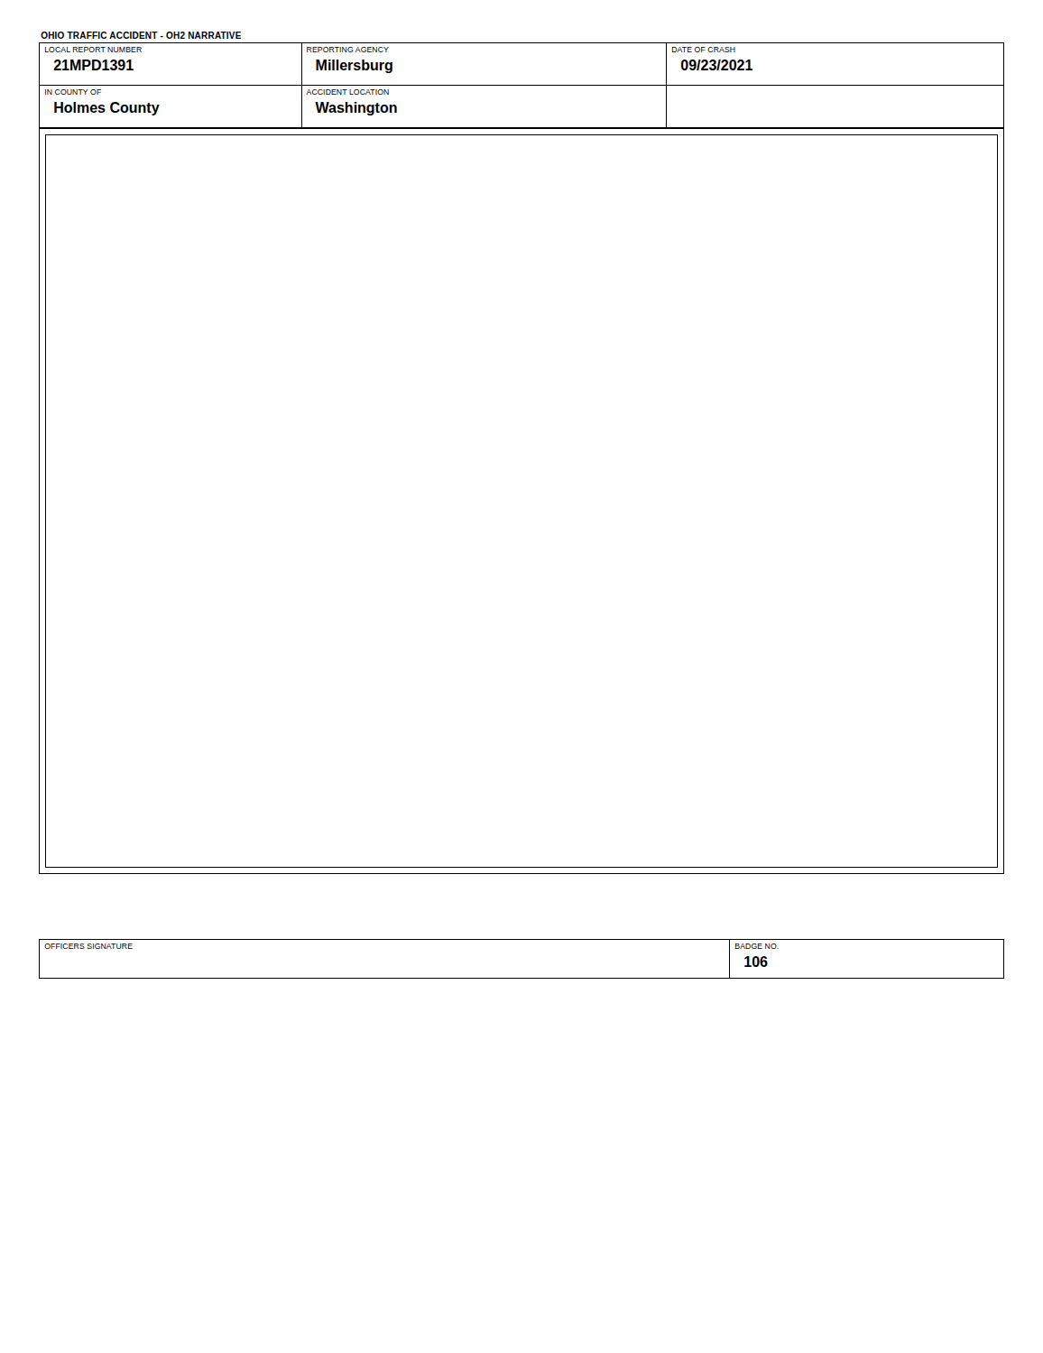Ohio Traffic Accident - OH2 Narrative
| Local Report Number 21MPD1391 | Reporting Agency Millersburg | Date of Crash 09/23/2021 |
| In County Of Holmes County | Accident Location Washington | |
| Officers Signature | Badge No. 106 |